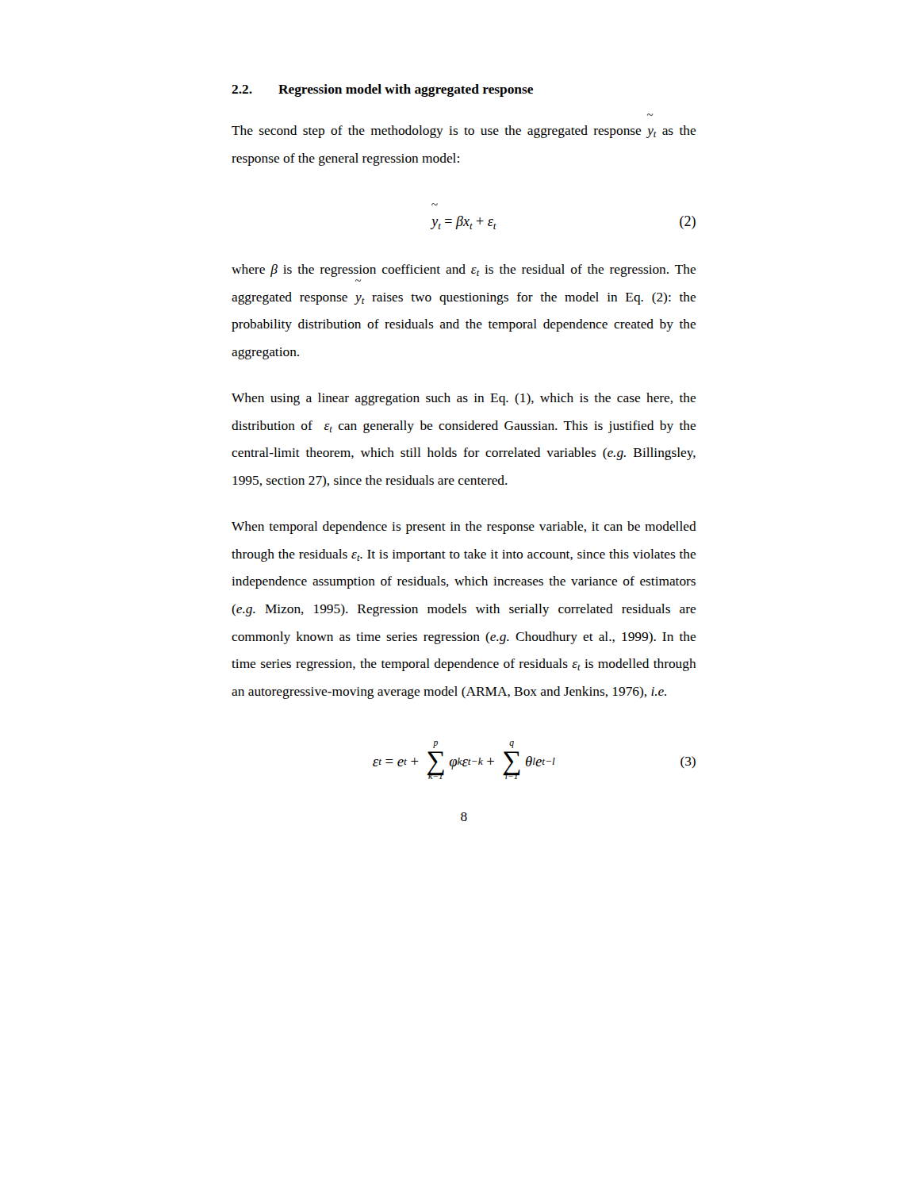2.2. Regression model with aggregated response
The second step of the methodology is to use the aggregated response yt as the response of the general regression model:
yt = βxt + εt (2)
where β is the regression coefficient and εt is the residual of the regression. The aggregated response yt raises two questionings for the model in Eq. (2): the probability distribution of residuals and the temporal dependence created by the aggregation.
When using a linear aggregation such as in Eq. (1), which is the case here, the distribution of εt can generally be considered Gaussian. This is justified by the central-limit theorem, which still holds for correlated variables (e.g. Billingsley, 1995, section 27), since the residuals are centered.
When temporal dependence is present in the response variable, it can be modelled through the residuals εt. It is important to take it into account, since this violates the independence assumption of residuals, which increases the variance of estimators (e.g. Mizon, 1995). Regression models with serially correlated residuals are commonly known as time series regression (e.g. Choudhury et al., 1999). In the time series regression, the temporal dependence of residuals εt is modelled through an autoregressive-moving average model (ARMA, Box and Jenkins, 1976), i.e.
εt = et + p ∑ k=1 φkεt−k + q ∑ l=1 θlet−l (3)
8